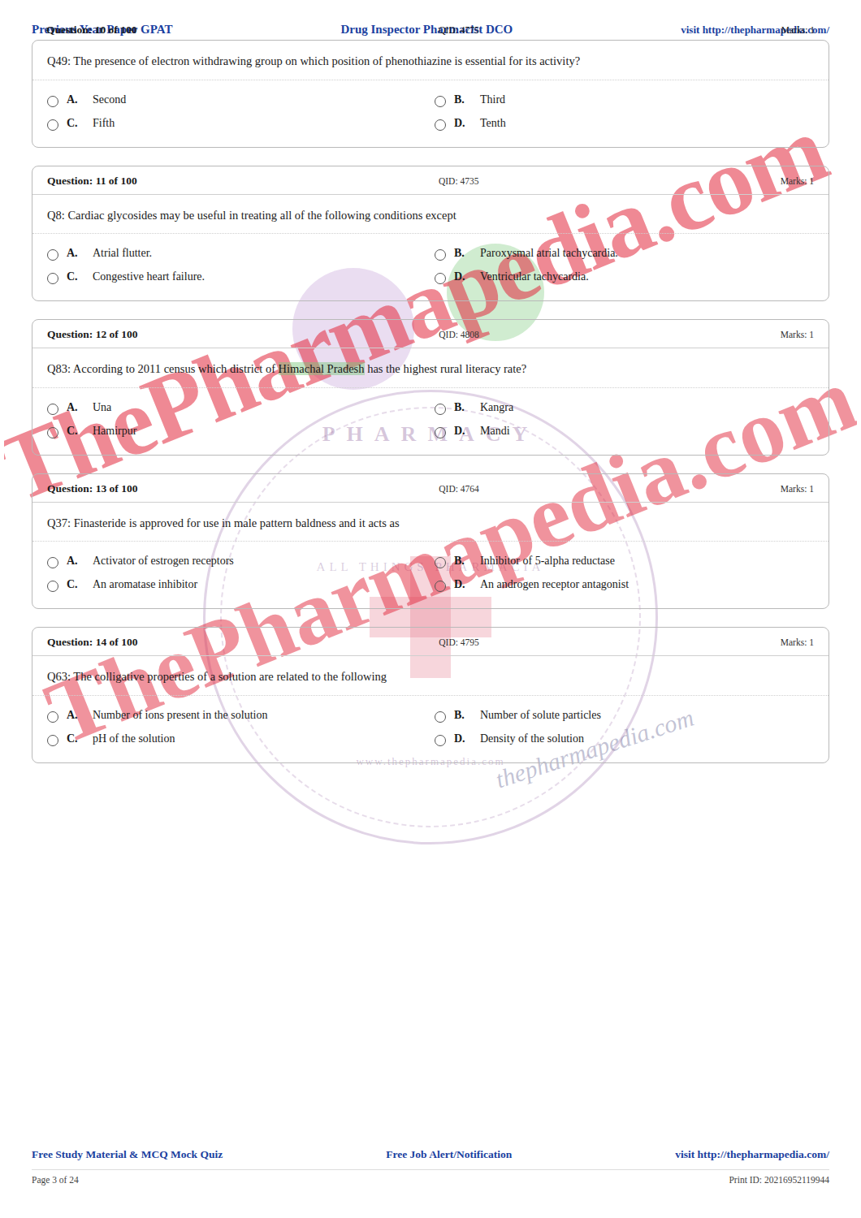PHARMACY
ALL THINGS PHARMACIA
www.thepharmapedia.com
ThePharmapedia.com
thepharmapedia.com
Previous Year Paper GPAT
Drug Inspector Pharmacist DCO
visit http://thepharmapedia.com/
Question: 10 of 100 QID: 4775 Marks: 1
Q49: The presence of electron withdrawing group on which position of phenothiazine is essential for its activity?
A. Second
B. Third
C. Fifth
D. Tenth
Question: 11 of 100 QID: 4735 Marks: 1
Q8: Cardiac glycosides may be useful in treating all of the following conditions except
A. Atrial flutter.
B. Paroxysmal atrial tachycardia.
C. Congestive heart failure.
D. Ventricular tachycardia.
Question: 12 of 100 QID: 4808 Marks: 1
Q83: According to 2011 census which district of Himachal Pradesh has the highest rural literacy rate?
A. Una
B. Kangra
C. Hamirpur
D. Mandi
Question: 13 of 100 QID: 4764 Marks: 1
Q37: Finasteride is approved for use in male pattern baldness and it acts as
A. Activator of estrogen receptors
B. Inhibitor of 5-alpha reductase
C. An aromatase inhibitor
D. An androgen receptor antagonist
Question: 14 of 100 QID: 4795 Marks: 1
Q63: The colligative properties of a solution are related to the following
A. Number of ions present in the solution
B. Number of solute particles
C. pH of the solution
D. Density of the solution
ThePharmapedia.com
Free Study Material & MCQ Mock Quiz Free Job Alert/Notification visit http://thepharmapedia.com/
Page 3 of 24 Print ID: 20216952119944